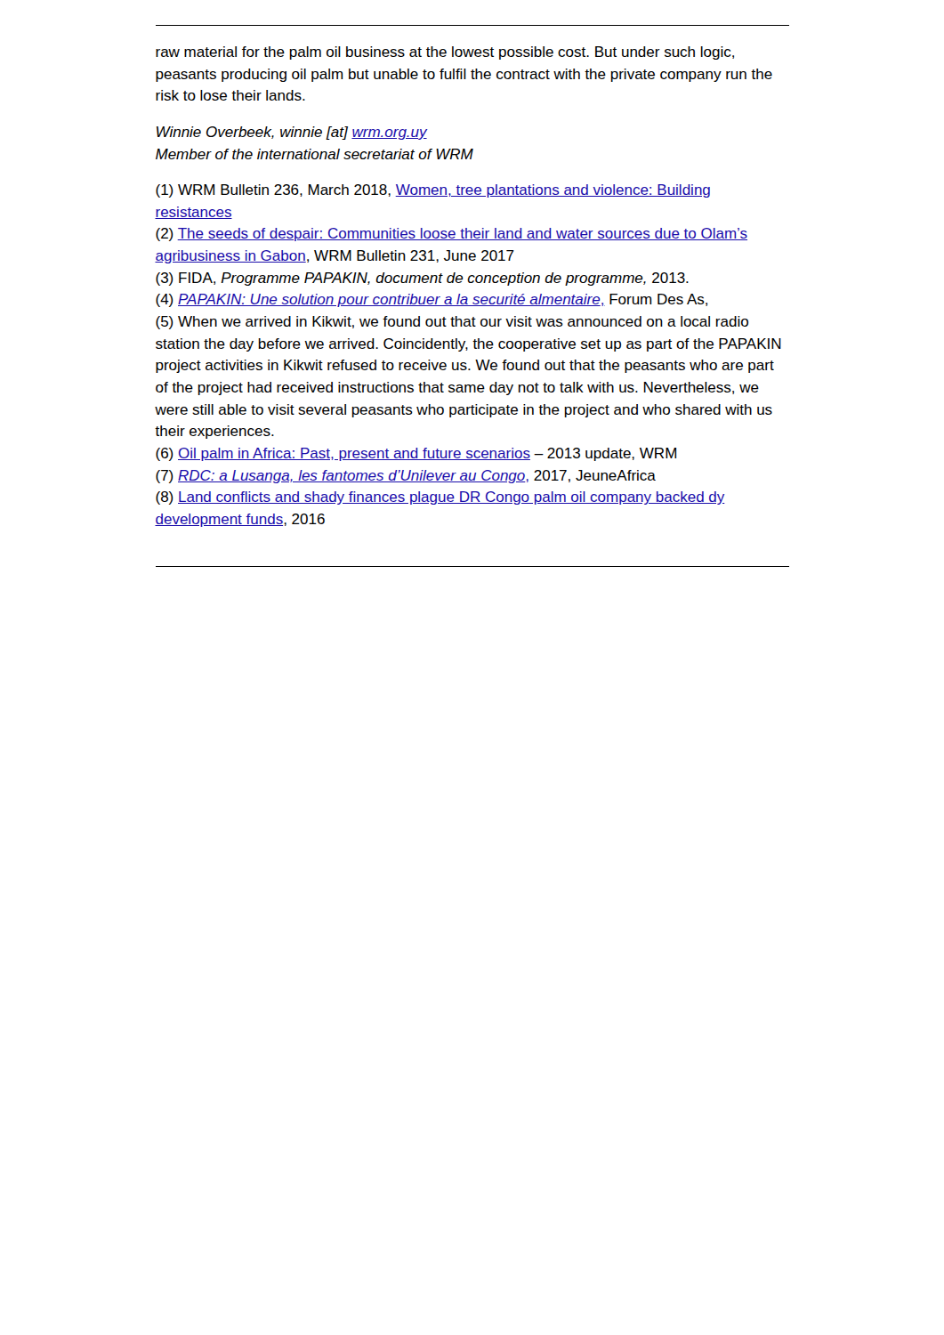raw material for the palm oil business at the lowest possible cost. But under such logic, peasants producing oil palm but unable to fulfil the contract with the private company run the risk to lose their lands.
Winnie Overbeek, winnie [at] wrm.org.uy
Member of the international secretariat of WRM
(1) WRM Bulletin 236, March 2018, Women, tree plantations and violence: Building resistances
(2) The seeds of despair: Communities loose their land and water sources due to Olam’s agribusiness in Gabon, WRM Bulletin 231, June 2017
(3) FIDA, Programme PAPAKIN, document de conception de programme, 2013.
(4) PAPAKIN: Une solution pour contribuer a la securité almentaire, Forum Des As,
(5) When we arrived in Kikwit, we found out that our visit was announced on a local radio station the day before we arrived. Coincidently, the cooperative set up as part of the PAPAKIN project activities in Kikwit refused to receive us. We found out that the peasants who are part of the project had received instructions that same day not to talk with us. Nevertheless, we were still able to visit several peasants who participate in the project and who shared with us their experiences.
(6) Oil palm in Africa: Past, present and future scenarios – 2013 update, WRM
(7) RDC: a Lusanga, les fantomes d’Unilever au Congo, 2017, JeuneAfrica
(8) Land conflicts and shady finances plague DR Congo palm oil company backed dy development funds, 2016